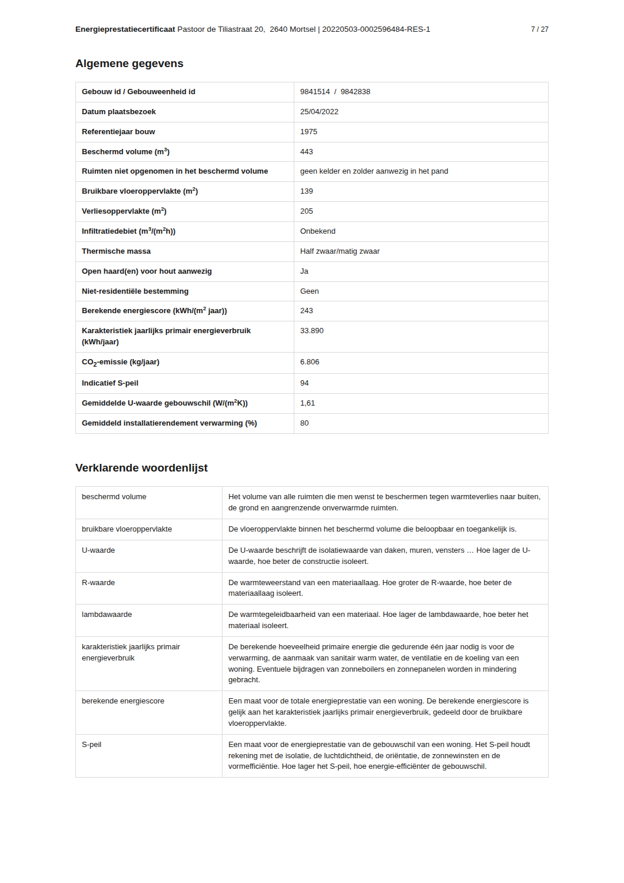Energieprestatiecertificaat Pastoor de Tiliastraat 20, 2640 Mortsel | 20220503-0002596484-RES-1
7 / 27
Algemene gegevens
| Gebouw id / Gebouweenheid id | 9841514 / 9842838 |
| Datum plaatsbezoek | 25/04/2022 |
| Referentiejaar bouw | 1975 |
| Beschermd volume (m 3 ) | 443 |
| Ruimten niet opgenomen in het beschermd volume | geen kelder en zolder aanwezig in het pand |
| Bruikbare vloeroppervlakte (m 2 ) | 139 |
| Verliesoppervlakte (m 2 ) | 205 |
| Infiltratiedebiet (m 3 /(m 2 h)) | Onbekend |
| Thermische massa | Half zwaar/matig zwaar |
| Open haard(en) voor hout aanwezig | Ja |
| Niet-residentiële bestemming | Geen |
| Berekende energiescore (kWh/(m 2 jaar)) | 243 |
| Karakteristiek jaarlijks primair energieverbruik (kWh/jaar) | 33.890 |
| CO 2 -emissie (kg/jaar) | 6.806 |
| Indicatief S-peil | 94 |
| Gemiddelde U-waarde gebouwschil (W/(m 2 K)) | 1,61 |
| Gemiddeld installatierendement verwarming (%) | 80 |
Verklarende woordenlijst
| beschermd volume | Het volume van alle ruimten die men wenst te beschermen tegen warmteverlies naar buiten, de grond en aangrenzende onverwarmde ruimten. |
| bruikbare vloeroppervlakte | De vloeroppervlakte binnen het beschermd volume die beloopbaar en toegankelijk is. |
| U-waarde | De U-waarde beschrijft de isolatiewaarde van daken, muren, vensters … Hoe lager de U-waarde, hoe beter de constructie isoleert. |
| R-waarde | De warmteweerstand van een materiaallaag. Hoe groter de R-waarde, hoe beter de materiaallaag isoleert. |
| lambdawaarde | De warmtegeleidbaarheid van een materiaal. Hoe lager de lambdawaarde, hoe beter het materiaal isoleert. |
| karakteristiek jaarlijks primair energieverbruik | De berekende hoeveelheid primaire energie die gedurende één jaar nodig is voor de verwarming, de aanmaak van sanitair warm water, de ventilatie en de koeling van een woning. Eventuele bijdragen van zonneboilers en zonnepanelen worden in mindering gebracht. |
| berekende energiescore | Een maat voor de totale energieprestatie van een woning. De berekende energiescore is gelijk aan het karakteristiek jaarlijks primair energieverbruik, gedeeld door de bruikbare vloeroppervlakte. |
| S-peil | Een maat voor de energieprestatie van de gebouwschil van een woning. Het S-peil houdt rekening met de isolatie, de luchtdichtheid, de oriëntatie, de zonnewinsten en de vormefficiëntie. Hoe lager het S-peil, hoe energie-efficiënter de gebouwschil. |